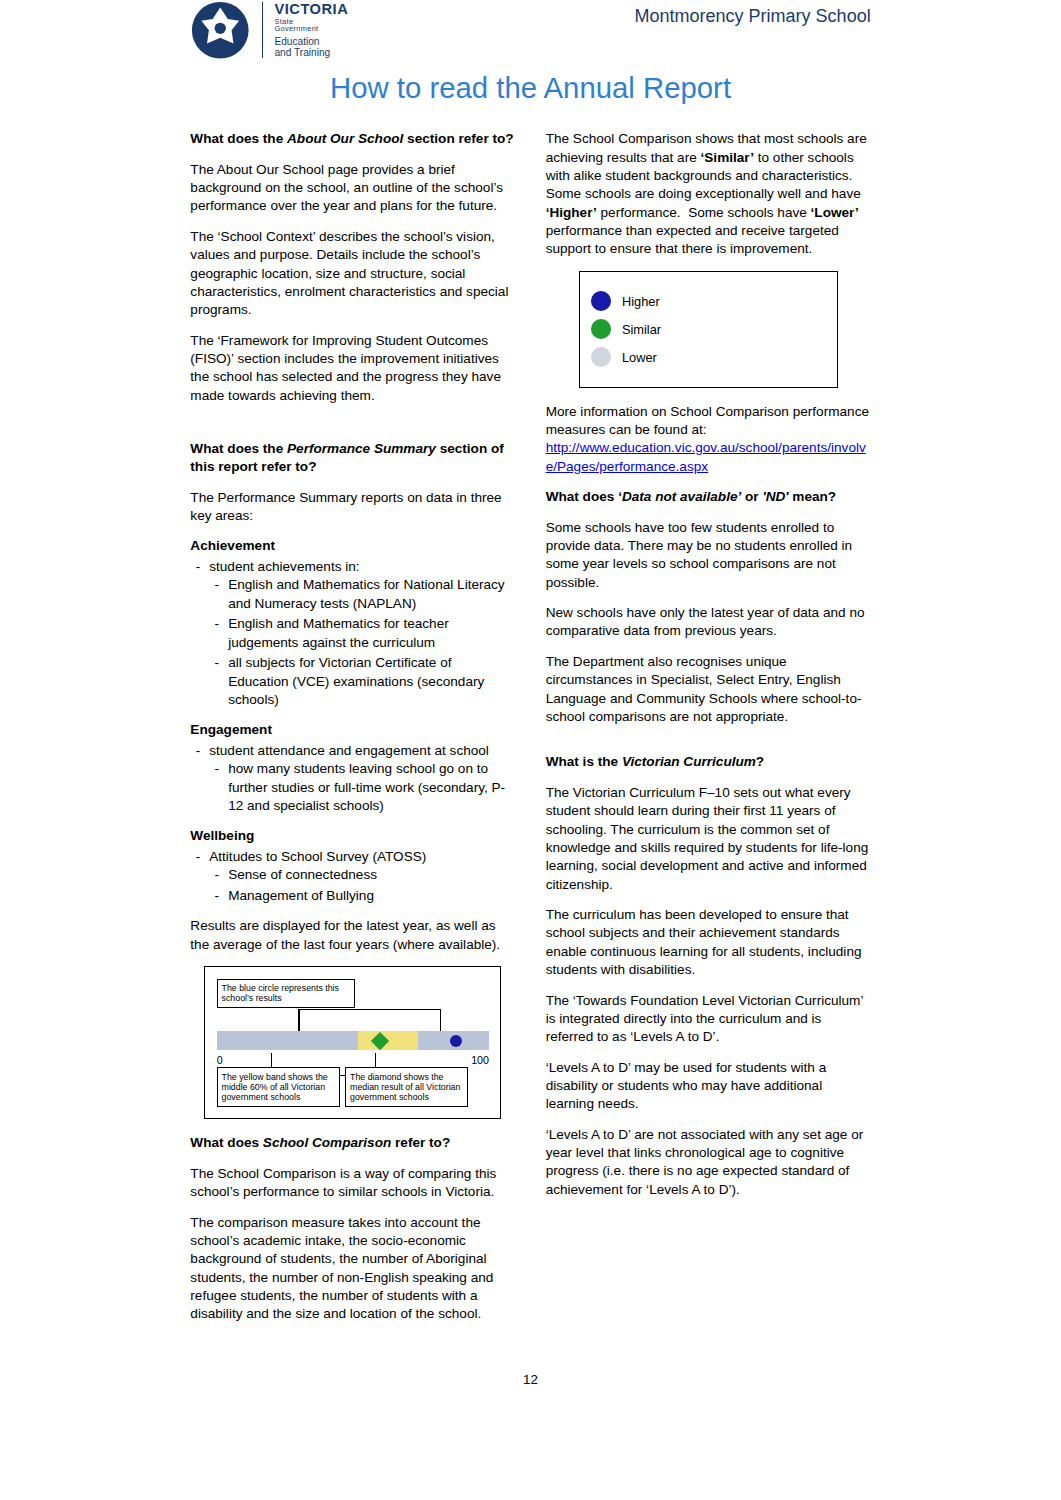VICTORIA
State
Government
Education
and Training
Montmorency Primary School
How to read the Annual Report
What does the About Our School section refer to?
The About Our School page provides a brief background on the school, an outline of the school’s performance over the year and plans for the future.
The ‘School Context’ describes the school’s vision, values and purpose. Details include the school’s geographic location, size and structure, social characteristics, enrolment characteristics and special programs.
The ‘Framework for Improving Student Outcomes (FISO)’ section includes the improvement initiatives the school has selected and the progress they have made towards achieving them.
What does the Performance Summary section of this report refer to?
The Performance Summary reports on data in three key areas:
Achievement
student achievements in:
English and Mathematics for National Literacy and Numeracy tests (NAPLAN)
English and Mathematics for teacher judgements against the curriculum
all subjects for Victorian Certificate of Education (VCE) examinations (secondary schools)
Engagement
student attendance and engagement at school
how many students leaving school go on to further studies or full-time work (secondary, P-12 and specialist schools)
Wellbeing
Attitudes to School Survey (ATOSS)
Sense of connectedness
Management of Bullying
Results are displayed for the latest year, as well as the average of the last four years (where available).
The blue circle represents this school’s results
0100
The yellow band shows the middle 60% of all Victorian government schools
The diamond shows the median result of all Victorian government schools
What does School Comparison refer to?
The School Comparison is a way of comparing this school’s performance to similar schools in Victoria.
The comparison measure takes into account the school’s academic intake, the socio-economic background of students, the number of Aboriginal students, the number of non-English speaking and refugee students, the number of students with a disability and the size and location of the school.
The School Comparison shows that most schools are achieving results that are ‘Similar’ to other schools with alike student backgrounds and characteristics. Some schools are doing exceptionally well and have ‘Higher’ performance. Some schools have ‘Lower’ performance than expected and receive targeted support to ensure that there is improvement.
Higher
Similar
Lower
More information on School Comparison performance measures can be found at:
http://www.education.vic.gov.au/school/parents/involve/Pages/performance.aspx
What does ‘Data not available’ or 'ND' mean?
Some schools have too few students enrolled to provide data. There may be no students enrolled in some year levels so school comparisons are not possible.
New schools have only the latest year of data and no comparative data from previous years.
The Department also recognises unique circumstances in Specialist, Select Entry, English Language and Community Schools where school-to-school comparisons are not appropriate.
What is the Victorian Curriculum?
The Victorian Curriculum F–10 sets out what every student should learn during their first 11 years of schooling. The curriculum is the common set of knowledge and skills required by students for life-long learning, social development and active and informed citizenship.
The curriculum has been developed to ensure that school subjects and their achievement standards enable continuous learning for all students, including students with disabilities.
The ‘Towards Foundation Level Victorian Curriculum’ is integrated directly into the curriculum and is referred to as ‘Levels A to D’.
‘Levels A to D’ may be used for students with a disability or students who may have additional learning needs.
‘Levels A to D’ are not associated with any set age or year level that links chronological age to cognitive progress (i.e. there is no age expected standard of achievement for ‘Levels A to D’).
12